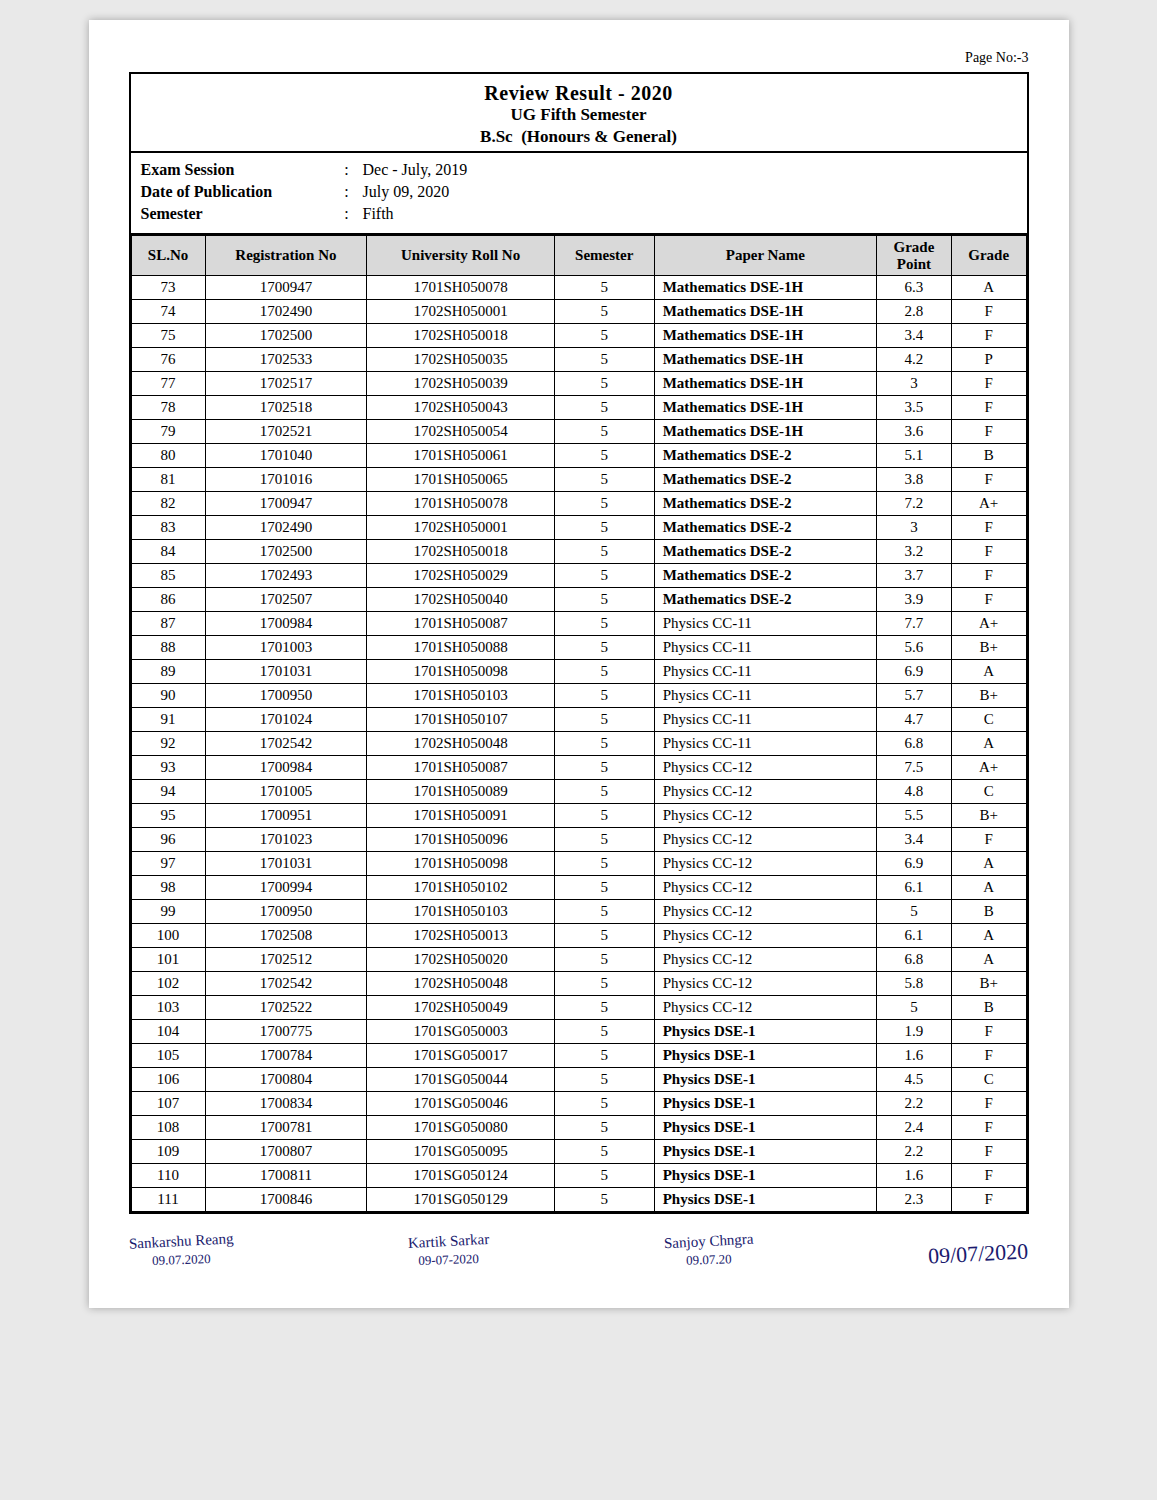Page No:-3
Review Result - 2020
UG Fifth Semester
B.Sc (Honours & General)
| Exam Session | : | Dec - July, 2019 |
| Date of Publication | : | July 09, 2020 |
| Semester | : | Fifth |
| SL.No | Registration No | University Roll No | Semester | Paper Name | Grade Point | Grade |
| --- | --- | --- | --- | --- | --- | --- |
| 73 | 1700947 | 1701SH050078 | 5 | Mathematics DSE-1H | 6.3 | A |
| 74 | 1702490 | 1702SH050001 | 5 | Mathematics DSE-1H | 2.8 | F |
| 75 | 1702500 | 1702SH050018 | 5 | Mathematics DSE-1H | 3.4 | F |
| 76 | 1702533 | 1702SH050035 | 5 | Mathematics DSE-1H | 4.2 | P |
| 77 | 1702517 | 1702SH050039 | 5 | Mathematics DSE-1H | 3 | F |
| 78 | 1702518 | 1702SH050043 | 5 | Mathematics DSE-1H | 3.5 | F |
| 79 | 1702521 | 1702SH050054 | 5 | Mathematics DSE-1H | 3.6 | F |
| 80 | 1701040 | 1701SH050061 | 5 | Mathematics DSE-2 | 5.1 | B |
| 81 | 1701016 | 1701SH050065 | 5 | Mathematics DSE-2 | 3.8 | F |
| 82 | 1700947 | 1701SH050078 | 5 | Mathematics DSE-2 | 7.2 | A+ |
| 83 | 1702490 | 1702SH050001 | 5 | Mathematics DSE-2 | 3 | F |
| 84 | 1702500 | 1702SH050018 | 5 | Mathematics DSE-2 | 3.2 | F |
| 85 | 1702493 | 1702SH050029 | 5 | Mathematics DSE-2 | 3.7 | F |
| 86 | 1702507 | 1702SH050040 | 5 | Mathematics DSE-2 | 3.9 | F |
| 87 | 1700984 | 1701SH050087 | 5 | Physics CC-11 | 7.7 | A+ |
| 88 | 1701003 | 1701SH050088 | 5 | Physics CC-11 | 5.6 | B+ |
| 89 | 1701031 | 1701SH050098 | 5 | Physics CC-11 | 6.9 | A |
| 90 | 1700950 | 1701SH050103 | 5 | Physics CC-11 | 5.7 | B+ |
| 91 | 1701024 | 1701SH050107 | 5 | Physics CC-11 | 4.7 | C |
| 92 | 1702542 | 1702SH050048 | 5 | Physics CC-11 | 6.8 | A |
| 93 | 1700984 | 1701SH050087 | 5 | Physics CC-12 | 7.5 | A+ |
| 94 | 1701005 | 1701SH050089 | 5 | Physics CC-12 | 4.8 | C |
| 95 | 1700951 | 1701SH050091 | 5 | Physics CC-12 | 5.5 | B+ |
| 96 | 1701023 | 1701SH050096 | 5 | Physics CC-12 | 3.4 | F |
| 97 | 1701031 | 1701SH050098 | 5 | Physics CC-12 | 6.9 | A |
| 98 | 1700994 | 1701SH050102 | 5 | Physics CC-12 | 6.1 | A |
| 99 | 1700950 | 1701SH050103 | 5 | Physics CC-12 | 5 | B |
| 100 | 1702508 | 1702SH050013 | 5 | Physics CC-12 | 6.1 | A |
| 101 | 1702512 | 1702SH050020 | 5 | Physics CC-12 | 6.8 | A |
| 102 | 1702542 | 1702SH050048 | 5 | Physics CC-12 | 5.8 | B+ |
| 103 | 1702522 | 1702SH050049 | 5 | Physics CC-12 | 5 | B |
| 104 | 1700775 | 1701SG050003 | 5 | Physics DSE-1 | 1.9 | F |
| 105 | 1700784 | 1701SG050017 | 5 | Physics DSE-1 | 1.6 | F |
| 106 | 1700804 | 1701SG050044 | 5 | Physics DSE-1 | 4.5 | C |
| 107 | 1700834 | 1701SG050046 | 5 | Physics DSE-1 | 2.2 | F |
| 108 | 1700781 | 1701SG050080 | 5 | Physics DSE-1 | 2.4 | F |
| 109 | 1700807 | 1701SG050095 | 5 | Physics DSE-1 | 2.2 | F |
| 110 | 1700811 | 1701SG050124 | 5 | Physics DSE-1 | 1.6 | F |
| 111 | 1700846 | 1701SG050129 | 5 | Physics DSE-1 | 2.3 | F |
Sankarshu Reang 09.07.2020
Kartik Sarkar 09-07-2020
Sanjoy Chngra 09.07.20
09/07/2020